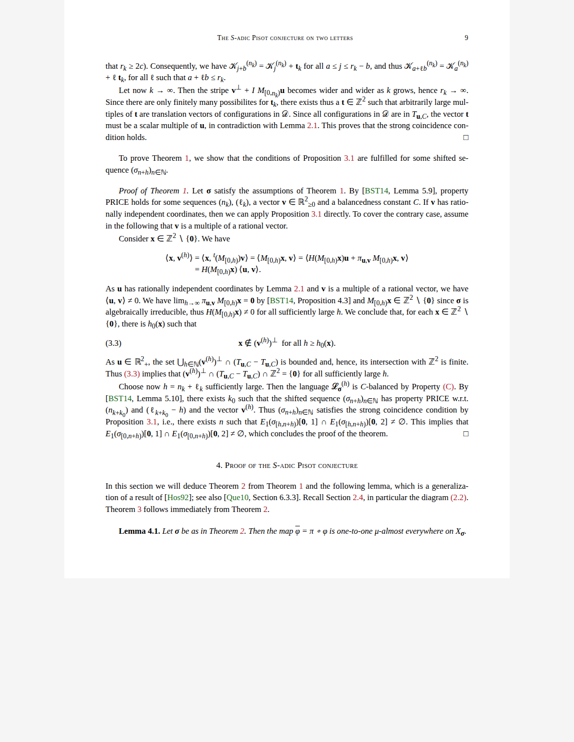The S-adic Pisot conjecture on two letters 9
that rk ≥ 2c). Consequently, we have 𝒦j+b(nk) = 𝒦j(nk) + tk for all a ≤ j ≤ rk − b, and thus 𝒦a+ℓb(nk) = 𝒦a(nk) + ℓ tk, for all ℓ such that a + ℓb ≤ rk.
Let now k → ∞. Then the stripe v⊥ + I M[0,nk)u becomes wider and wider as k grows, hence rk → ∞. Since there are only finitely many possibilites for tk, there exists thus a t ∈ ℤ2 such that arbitrarily large multiples of t are translation vectors of configurations in 𝒟. Since all configurations in 𝒟 are in Tu,C, the vector t must be a scalar multiple of u, in contradiction with Lemma 2.1. This proves that the strong coincidence condition holds. □
To prove Theorem 1, we show that the conditions of Proposition 3.1 are fulfilled for some shifted sequence (σn+h)n∈ℕ.
Proof of Theorem 1. Let σ satisfy the assumptions of Theorem 1. By [BST14, Lemma 5.9], property PRICE holds for some sequences (nk), (ℓk), a vector v ∈ ℝ2≥0 and a balancedness constant C. If v has rationally independent coordinates, then we can apply Proposition 3.1 directly. To cover the contrary case, assume in the following that v is a multiple of a rational vector.
Consider x ∈ ℤ2 ∖ {0}. We have
⟨x, v(h)⟩ =
⟨x, t(M[0,h))v⟩ = ⟨M[0,h)x, v⟩ = ⟨H(M[0,h)x)u + πu,v M[0,h)x, v⟩
=
H(M[0,h)x) ⟨u, v⟩.
As u has rationally independent coordinates by Lemma 2.1 and v is a multiple of a rational vector, we have ⟨u, v⟩ ≠ 0. We have limh→∞ πu,v M[0,h)x = 0 by [BST14, Proposition 4.3] and M[0,h)x ∈ ℤ2 ∖ {0} since σ is algebraically irreducible, thus H(M[0,h)x) ≠ 0 for all sufficiently large h. We conclude that, for each x ∈ ℤ2 ∖ {0}, there is h0(x) such that
(3.3)
x ∉ (v(h))⊥ for all h ≥ h0(x).
As u ∈ ℝ2+, the set ⋃h∈ℕ(v(h))⊥ ∩ (Tu,C − Tu,C) is bounded and, hence, its intersection with ℤ2 is finite. Thus (3.3) implies that (v(h))⊥ ∩ (Tu,C − Tu,C) ∩ ℤ2 = {0} for all sufficiently large h.
Choose now h = nk + ℓk sufficiently large. Then the language 𝓛σ(h) is C-balanced by Property (C). By [BST14, Lemma 5.10], there exists k0 such that the shifted sequence (σn+h)n∈ℕ has property PRICE w.r.t. (nk+k0) and (ℓk+k0 − h) and the vector v(h). Thus (σn+h)n∈ℕ satisfies the strong coincidence condition by Proposition 3.1, i.e., there exists n such that E1(σ[h,n+h))[0, 1] ∩ E1(σ[h,n+h))[0, 2] ≠ ∅. This implies that E1(σ[0,n+h))[0, 1] ∩ E1(σ[0,n+h))[0, 2] ≠ ∅, which concludes the proof of the theorem. □
4. Proof of the S-adic Pisot conjecture
In this section we will deduce Theorem 2 from Theorem 1 and the following lemma, which is a generalization of a result of [Hos92]; see also [Que10, Section 6.3.3]. Recall Section 2.4, in particular the diagram (2.2). Theorem 3 follows immediately from Theorem 2.
Lemma 4.1. Let σ be as in Theorem 2. Then the map φ = π ∘ φ is one-to-one μ-almost everywhere on Xσ.